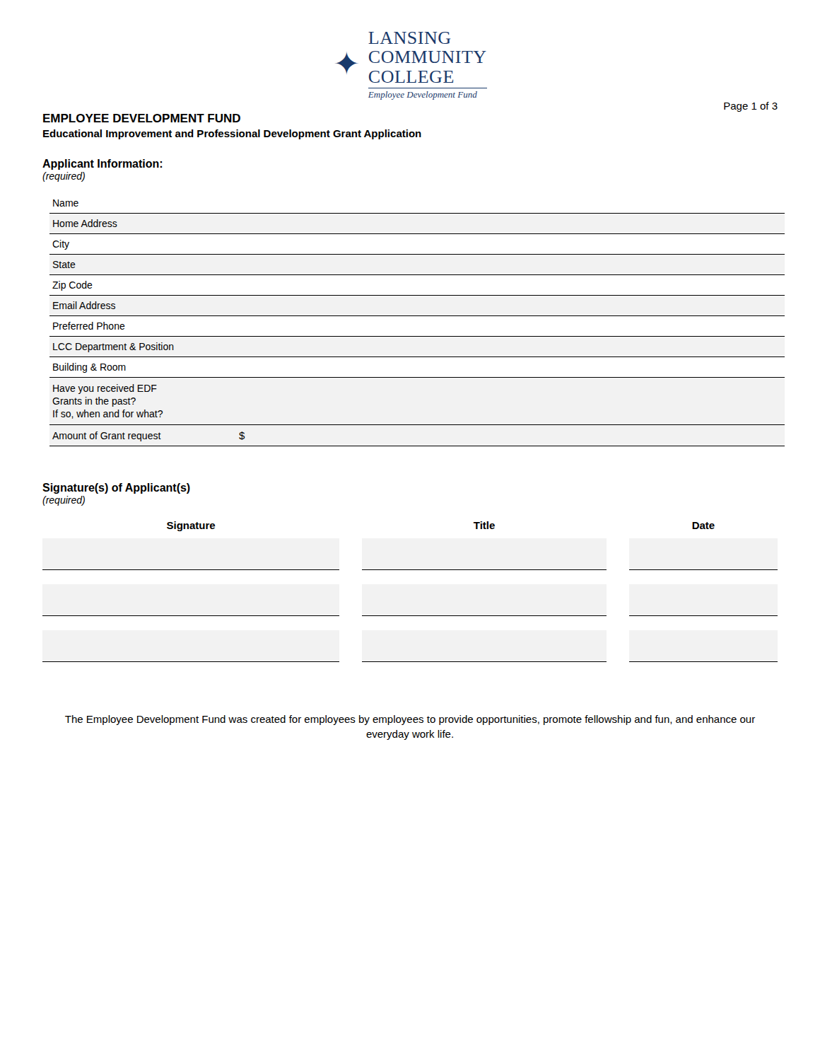✦
LANSING
COMMUNITY
COLLEGE
Employee Development Fund
Page 1 of 3
EMPLOYEE DEVELOPMENT FUND
Educational Improvement and Professional Development Grant Application
Applicant Information:
(required)
| Name | |
| Home Address | |
| City | |
| State | |
| Zip Code | |
| Email Address | |
| Preferred Phone | |
| LCC Department & Position | |
| Building & Room | |
| Have you received EDF Grants in the past? If so, when and for what? | |
| Amount of Grant request | $ |
Signature(s) of Applicant(s)
(required)
| Signature | | Title | | Date |
| --- | --- | --- | --- | --- |
The Employee Development Fund was created for employees by employees to provide opportunities, promote fellowship and fun, and enhance our everyday work life.